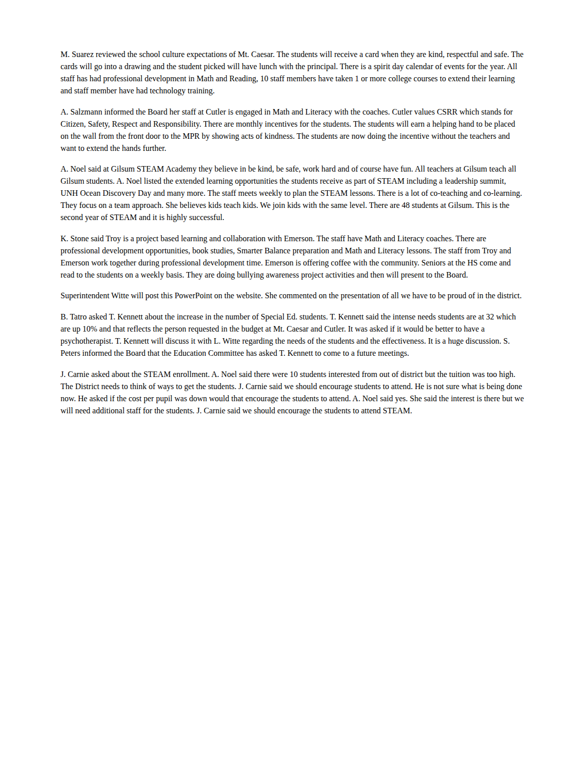M. Suarez reviewed the school culture expectations of Mt. Caesar. The students will receive a card when they are kind, respectful and safe. The cards will go into a drawing and the student picked will have lunch with the principal. There is a spirit day calendar of events for the year. All staff has had professional development in Math and Reading, 10 staff members have taken 1 or more college courses to extend their learning and staff member have had technology training.
A. Salzmann informed the Board her staff at Cutler is engaged in Math and Literacy with the coaches. Cutler values CSRR which stands for Citizen, Safety, Respect and Responsibility. There are monthly incentives for the students. The students will earn a helping hand to be placed on the wall from the front door to the MPR by showing acts of kindness. The students are now doing the incentive without the teachers and want to extend the hands further.
A. Noel said at Gilsum STEAM Academy they believe in be kind, be safe, work hard and of course have fun. All teachers at Gilsum teach all Gilsum students. A. Noel listed the extended learning opportunities the students receive as part of STEAM including a leadership summit, UNH Ocean Discovery Day and many more. The staff meets weekly to plan the STEAM lessons. There is a lot of co-teaching and co-learning. They focus on a team approach. She believes kids teach kids. We join kids with the same level. There are 48 students at Gilsum. This is the second year of STEAM and it is highly successful.
K. Stone said Troy is a project based learning and collaboration with Emerson. The staff have Math and Literacy coaches. There are professional development opportunities, book studies, Smarter Balance preparation and Math and Literacy lessons. The staff from Troy and Emerson work together during professional development time. Emerson is offering coffee with the community. Seniors at the HS come and read to the students on a weekly basis. They are doing bullying awareness project activities and then will present to the Board.
Superintendent Witte will post this PowerPoint on the website. She commented on the presentation of all we have to be proud of in the district.
B. Tatro asked T. Kennett about the increase in the number of Special Ed. students. T. Kennett said the intense needs students are at 32 which are up 10% and that reflects the person requested in the budget at Mt. Caesar and Cutler. It was asked if it would be better to have a psychotherapist. T. Kennett will discuss it with L. Witte regarding the needs of the students and the effectiveness. It is a huge discussion. S. Peters informed the Board that the Education Committee has asked T. Kennett to come to a future meetings.
J. Carnie asked about the STEAM enrollment. A. Noel said there were 10 students interested from out of district but the tuition was too high. The District needs to think of ways to get the students. J. Carnie said we should encourage students to attend. He is not sure what is being done now. He asked if the cost per pupil was down would that encourage the students to attend. A. Noel said yes. She said the interest is there but we will need additional staff for the students. J. Carnie said we should encourage the students to attend STEAM.